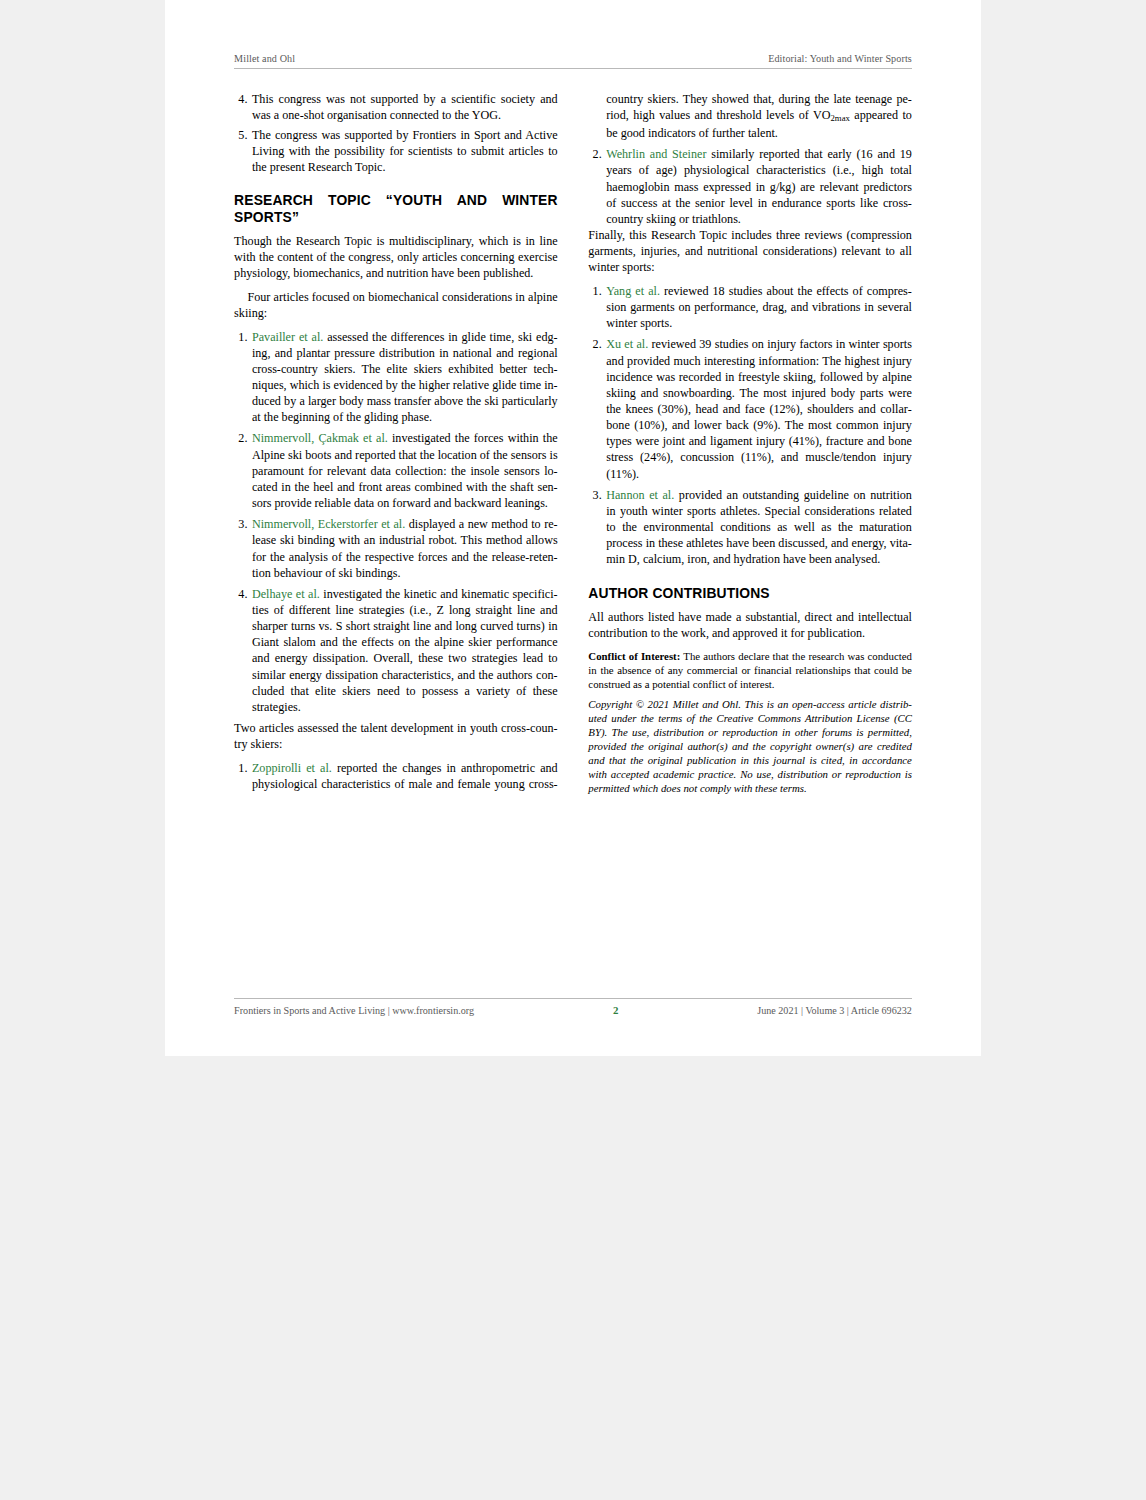Millet and Ohl
Editorial: Youth and Winter Sports
This congress was not supported by a scientific society and was a one-shot organisation connected to the YOG.
The congress was supported by Frontiers in Sport and Active Living with the possibility for scientists to submit articles to the present Research Topic.
RESEARCH TOPIC “YOUTH AND WINTER SPORTS”
Though the Research Topic is multidisciplinary, which is in line with the content of the congress, only articles concerning exercise physiology, biomechanics, and nutrition have been published.
Four articles focused on biomechanical considerations in alpine skiing:
Pavailler et al. assessed the differences in glide time, ski edging, and plantar pressure distribution in national and regional cross-country skiers. The elite skiers exhibited better techniques, which is evidenced by the higher relative glide time induced by a larger body mass transfer above the ski particularly at the beginning of the gliding phase.
Nimmervoll, Çakmak et al. investigated the forces within the Alpine ski boots and reported that the location of the sensors is paramount for relevant data collection: the insole sensors located in the heel and front areas combined with the shaft sensors provide reliable data on forward and backward leanings.
Nimmervoll, Eckerstorfer et al. displayed a new method to release ski binding with an industrial robot. This method allows for the analysis of the respective forces and the release-retention behaviour of ski bindings.
Delhaye et al. investigated the kinetic and kinematic specificities of different line strategies (i.e., Z long straight line and sharper turns vs. S short straight line and long curved turns) in Giant slalom and the effects on the alpine skier performance and energy dissipation. Overall, these two strategies lead to similar energy dissipation characteristics, and the authors concluded that elite skiers need to possess a variety of these strategies.
Two articles assessed the talent development in youth cross-country skiers:
Zoppirolli et al. reported the changes in anthropometric and physiological characteristics of male and female young cross-country skiers. They showed that, during the late teenage period, high values and threshold levels of VO2max appeared to be good indicators of further talent.
Wehrlin and Steiner similarly reported that early (16 and 19 years of age) physiological characteristics (i.e., high total haemoglobin mass expressed in g/kg) are relevant predictors of success at the senior level in endurance sports like cross-country skiing or triathlons.
Finally, this Research Topic includes three reviews (compression garments, injuries, and nutritional considerations) relevant to all winter sports:
Yang et al. reviewed 18 studies about the effects of compression garments on performance, drag, and vibrations in several winter sports.
Xu et al. reviewed 39 studies on injury factors in winter sports and provided much interesting information: The highest injury incidence was recorded in freestyle skiing, followed by alpine skiing and snowboarding. The most injured body parts were the knees (30%), head and face (12%), shoulders and collarbone (10%), and lower back (9%). The most common injury types were joint and ligament injury (41%), fracture and bone stress (24%), concussion (11%), and muscle/tendon injury (11%).
Hannon et al. provided an outstanding guideline on nutrition in youth winter sports athletes. Special considerations related to the environmental conditions as well as the maturation process in these athletes have been discussed, and energy, vitamin D, calcium, iron, and hydration have been analysed.
AUTHOR CONTRIBUTIONS
All authors listed have made a substantial, direct and intellectual contribution to the work, and approved it for publication.
Conflict of Interest: The authors declare that the research was conducted in the absence of any commercial or financial relationships that could be construed as a potential conflict of interest.
Copyright © 2021 Millet and Ohl. This is an open-access article distributed under the terms of the Creative Commons Attribution License (CC BY). The use, distribution or reproduction in other forums is permitted, provided the original author(s) and the copyright owner(s) are credited and that the original publication in this journal is cited, in accordance with accepted academic practice. No use, distribution or reproduction is permitted which does not comply with these terms.
Frontiers in Sports and Active Living | www.frontiersin.org
2
June 2021 | Volume 3 | Article 696232